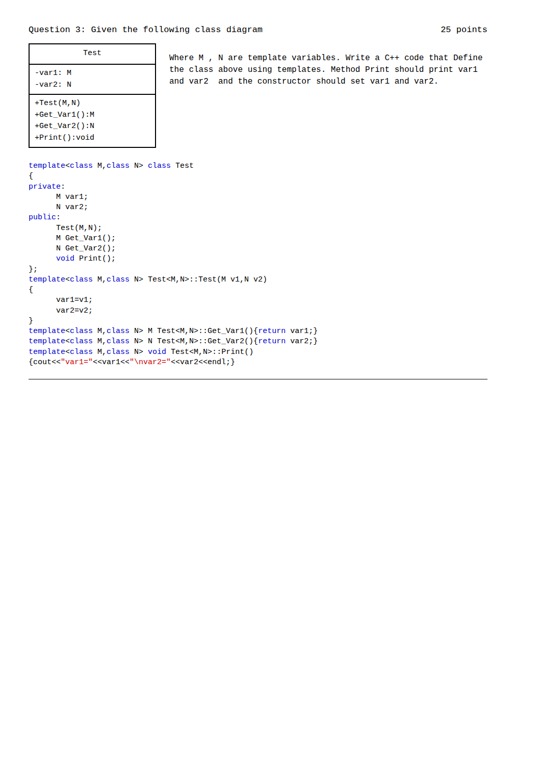Question 3: Given the following class diagram 25 points
| Test |
| -var1: M -var2: N |
| +Test(M,N) +Get_Var1():M +Get_Var2():N +Print():void |
Where M , N are template variables. Write a C++ code that Define the class above using templates. Method Print should print var1 and var2 and the constructor should set var1 and var2.
template<class M,class N> class Test
{
private:
      M var1;
      N var2;
public:
      Test(M,N);
      M Get_Var1();
      N Get_Var2();
      void Print();
};
template<class M,class N> Test<M,N>::Test(M v1,N v2)
{
      var1=v1;
      var2=v2;
}
template<class M,class N> M Test<M,N>::Get_Var1(){return var1;}
template<class M,class N> N Test<M,N>::Get_Var2(){return var2;}
template<class M,class N> void Test<M,N>::Print()
{cout<<"var1="<<var1<<"\nvar2="<<var2<<endl;}